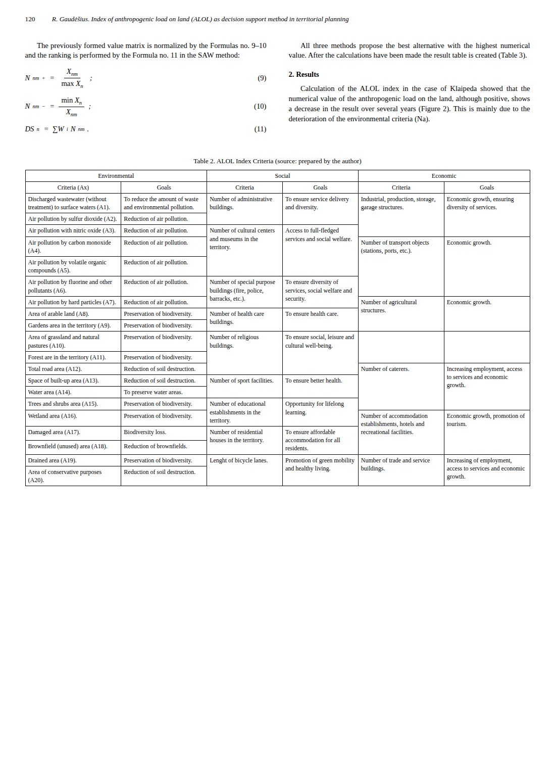120 R. Gaudėšius. Index of anthropogenic load on land (ALOL) as decision support method in territorial planning
The previously formed value matrix is normalized by the Formulas no. 9–10 and the ranking is performed by the Formula no. 11 in the SAW method:
Nnm+ = Xnm max Xn ; (9)
Nnm− = min Xn Xnm ; (10)
DSn = ∑WiNnm. (11)
All three methods propose the best alternative with the highest numerical value. After the calculations have been made the result table is created (Table 3).
2. Results
Calculation of the ALOL index in the case of Klaipeda showed that the numerical value of the anthropogenic load on the land, although positive, shows a decrease in the result over several years (Figure 2). This is mainly due to the deterioration of the environmental criteria (Na).
Table 2. ALOL Index Criteria (source: prepared by the author)
| Environmental | Social | Economic |
| --- | --- | --- |
| Criteria (Ax) | Goals | Criteria | Goals | Criteria | Goals |
| Discharged wastewater (without treatment) to surface waters (A1). | To reduce the amount of waste and environmental pollution. | Number of administrative buildings. | To ensure service delivery and diversity. | Industrial, production, storage, garage structures. | Economic growth, ensuring diversity of services. |
| Air pollution by sulfur dioxide (A2). | Reduction of air pollution. |
| Air pollution with nitric oxide (A3). | Reduction of air pollution. | Number of cultural centers and museums in the territory. | Access to full-fledged services and social welfare. |
| Air pollution by carbon monoxide (A4). | Reduction of air pollution. | Number of transport objects (stations, ports, etc.). | Economic growth. |
| Air pollution by volatile organic compounds (A5). | Reduction of air pollution. |
| Air pollution by fluorine and other pollutants (A6). | Reduction of air pollution. | Number of special purpose buildings (fire, police, barracks, etc.). | To ensure diversity of services, social welfare and security. |
| Air pollution by hard particles (A7). | Reduction of air pollution. | Number of agricultural structures. | Economic growth. |
| Area of arable land (A8). | Preservation of biodiversity. | Number of health care buildings. | To ensure health care. |
| Gardens area in the territory (A9). | Preservation of biodiversity. |
| Area of grassland and natural pastures (A10). | Preservation of biodiversity. | Number of religious buildings. | To ensure social, leisure and cultural well-being. | | |
| Forest are in the territory (A11). | Preservation of biodiversity. |
| Total road area (A12). | Reduction of soil destruction. | Number of caterers. | Increasing employment, access to services and economic growth. |
| Space of built-up area (A13). | Reduction of soil destruction. | Number of sport facilities. | To ensure better health. |
| Water area (A14). | To preserve water areas. |
| Trees and shrubs area (A15). | Preservation of biodiversity. | Number of educational establishments in the territory. | Opportunity for lifelong learning. |
| Wetland area (A16). | Preservation of biodiversity. | Number of accommodation establishments, hotels and recreational facilities. | Economic growth, promotion of tourism. |
| Damaged area (A17). | Biodiversity loss. | Number of residential houses in the territory. | To ensure affordable accommodation for all residents. |
| Brownfield (unused) area (A18). | Reduction of brownfields. |
| Drained area (A19). | Preservation of biodiversity. | Lenght of bicycle lanes. | Promotion of green mobility and healthy living. | Number of trade and service buildings. | Increasing of employment, access to services and economic growth. |
| Area of conservative purposes (A20). | Reduction of soil destruction. |